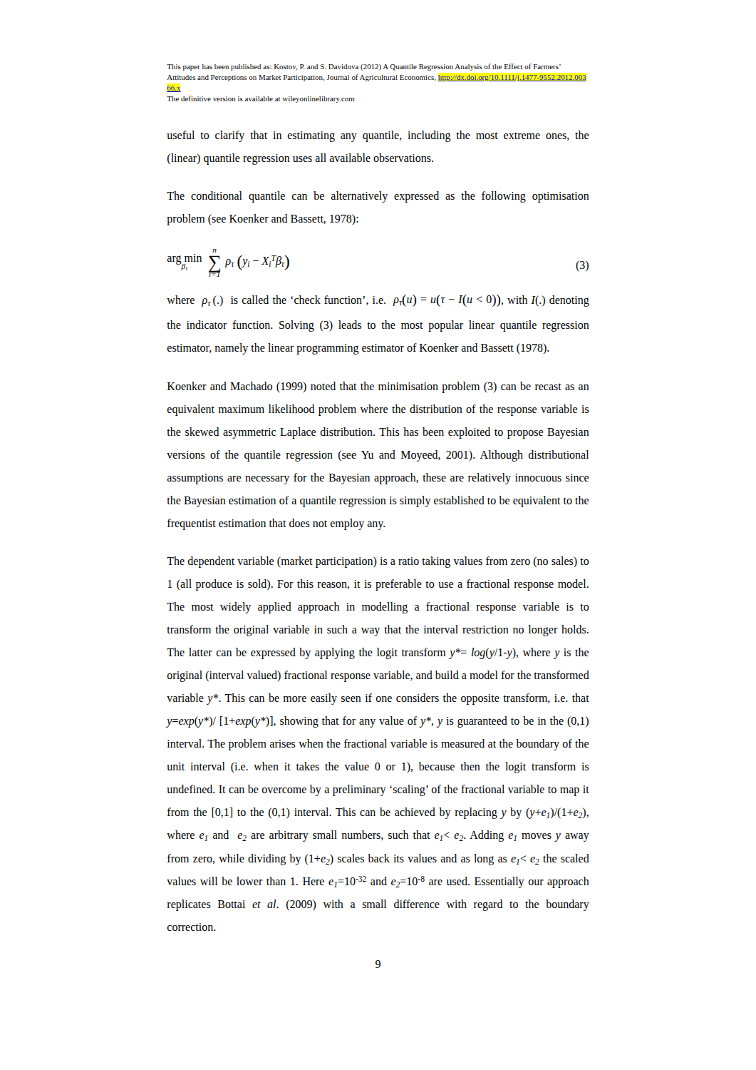This paper has been published as: Kostov, P. and S. Davidova (2012) A Quantile Regression Analysis of the Effect of Farmers’
Attitudes and Perceptions on Market Participation, Journal of Agricultural Economics, http://dx.doi.org/10.1111/j.1477-9552.2012.00366.x
The definitive version is available at wileyonlinelibrary.com
useful to clarify that in estimating any quantile, including the most extreme ones, the (linear) quantile regression uses all available observations.
The conditional quantile can be alternatively expressed as the following optimisation problem (see Koenker and Bassett, 1978):
arg min βτ n ∑ i=1 ρτ (yi − XiT βτ) (3)
where ρτ (.) is called the ‘check function’, i.e. ρτ(u) = u(τ − I(u < 0)), with I(.) denoting the indicator function. Solving (3) leads to the most popular linear quantile regression estimator, namely the linear programming estimator of Koenker and Bassett (1978).
Koenker and Machado (1999) noted that the minimisation problem (3) can be recast as an equivalent maximum likelihood problem where the distribution of the response variable is the skewed asymmetric Laplace distribution. This has been exploited to propose Bayesian versions of the quantile regression (see Yu and Moyeed, 2001). Although distributional assumptions are necessary for the Bayesian approach, these are relatively innocuous since the Bayesian estimation of a quantile regression is simply established to be equivalent to the frequentist estimation that does not employ any.
The dependent variable (market participation) is a ratio taking values from zero (no sales) to 1 (all produce is sold). For this reason, it is preferable to use a fractional response model. The most widely applied approach in modelling a fractional response variable is to transform the original variable in such a way that the interval restriction no longer holds. The latter can be expressed by applying the logit transform y*= log(y/1-y), where y is the original (interval valued) fractional response variable, and build a model for the transformed variable y*. This can be more easily seen if one considers the opposite transform, i.e. that y=exp(y*)/ [1+exp(y*)], showing that for any value of y*, y is guaranteed to be in the (0,1) interval. The problem arises when the fractional variable is measured at the boundary of the unit interval (i.e. when it takes the value 0 or 1), because then the logit transform is undefined. It can be overcome by a preliminary ‘scaling’ of the fractional variable to map it from the [0,1] to the (0,1) interval. This can be achieved by replacing y by (y+e1)/(1+e2), where e1 and e2 are arbitrary small numbers, such that e1< e2. Adding e1 moves y away from zero, while dividing by (1+e2) scales back its values and as long as e1< e2 the scaled values will be lower than 1. Here e1=10-32 and e2=10-8 are used. Essentially our approach replicates Bottai et al. (2009) with a small difference with regard to the boundary correction.
9